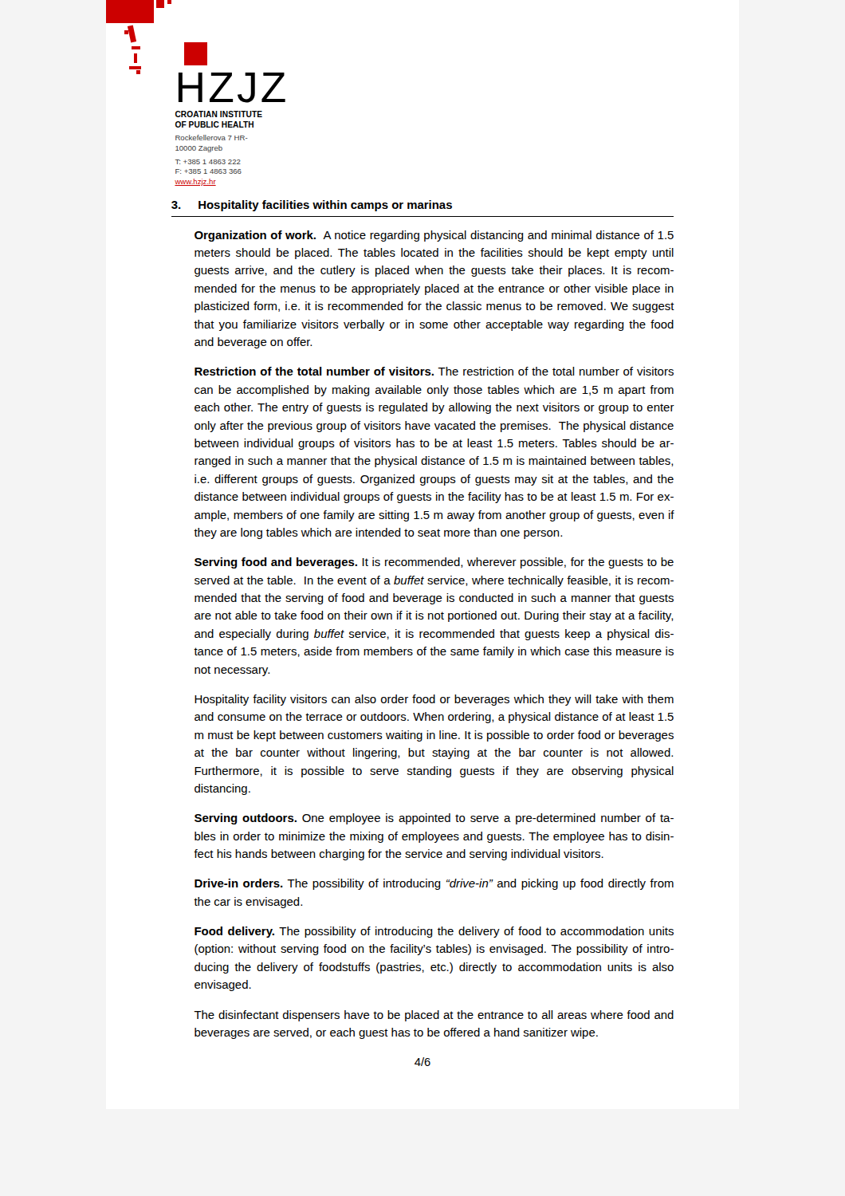HZJZ
Croatian Institute
of Public Health
Rockefellerova 7 HR-
10000 Zagreb
T: +385 1 4863 222
F: +385 1 4863 366
www.hzjz.hr
3. Hospitality facilities within camps or marinas
Organization of work. A notice regarding physical distancing and minimal distance of 1.5 meters should be placed. The tables located in the facilities should be kept empty until guests arrive, and the cutlery is placed when the guests take their places. It is recommended for the menus to be appropriately placed at the entrance or other visible place in plasticized form, i.e. it is recommended for the classic menus to be removed. We suggest that you familiarize visitors verbally or in some other acceptable way regarding the food and beverage on offer.
Restriction of the total number of visitors. The restriction of the total number of visitors can be accomplished by making available only those tables which are 1,5 m apart from each other. The entry of guests is regulated by allowing the next visitors or group to enter only after the previous group of visitors have vacated the premises. The physical distance between individual groups of visitors has to be at least 1.5 meters. Tables should be arranged in such a manner that the physical distance of 1.5 m is maintained between tables, i.e. different groups of guests. Organized groups of guests may sit at the tables, and the distance between individual groups of guests in the facility has to be at least 1.5 m. For example, members of one family are sitting 1.5 m away from another group of guests, even if they are long tables which are intended to seat more than one person.
Serving food and beverages. It is recommended, wherever possible, for the guests to be served at the table. In the event of a buffet service, where technically feasible, it is recommended that the serving of food and beverage is conducted in such a manner that guests are not able to take food on their own if it is not portioned out. During their stay at a facility, and especially during buffet service, it is recommended that guests keep a physical distance of 1.5 meters, aside from members of the same family in which case this measure is not necessary.
Hospitality facility visitors can also order food or beverages which they will take with them and consume on the terrace or outdoors. When ordering, a physical distance of at least 1.5 m must be kept between customers waiting in line. It is possible to order food or beverages at the bar counter without lingering, but staying at the bar counter is not allowed. Furthermore, it is possible to serve standing guests if they are observing physical distancing.
Serving outdoors. One employee is appointed to serve a pre-determined number of tables in order to minimize the mixing of employees and guests. The employee has to disinfect his hands between charging for the service and serving individual visitors.
Drive-in orders. The possibility of introducing “drive-in” and picking up food directly from the car is envisaged.
Food delivery. The possibility of introducing the delivery of food to accommodation units (option: without serving food on the facility’s tables) is envisaged. The possibility of introducing the delivery of foodstuffs (pastries, etc.) directly to accommodation units is also envisaged.
The disinfectant dispensers have to be placed at the entrance to all areas where food and beverages are served, or each guest has to be offered a hand sanitizer wipe.
4/6